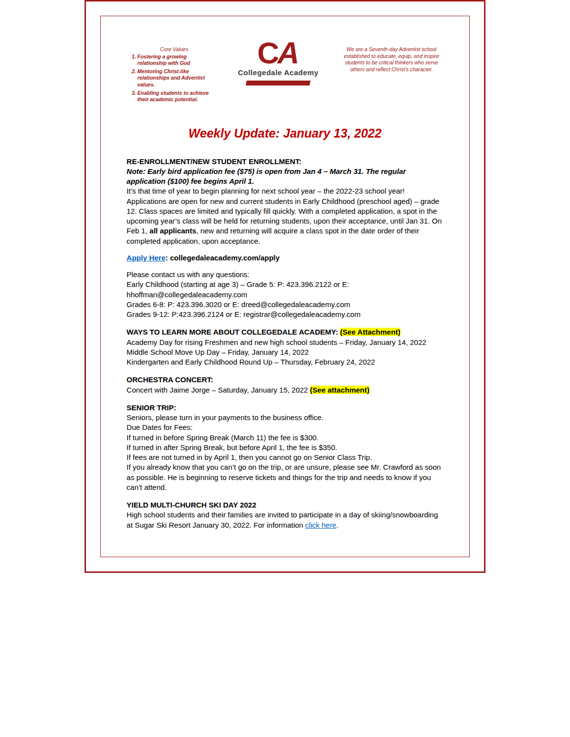Core Values
Fostering a growing relationship with God
Mentoring Christ-like relationships and Adventist values.
Enabling students to achieve their academic potential.
CA
Collegedale Academy
We are a Seventh-day Adventist school established to educate, equip, and inspire students to be critical thinkers who serve others and reflect Christ’s character.
Weekly Update: January 13, 2022
RE-ENROLLMENT/NEW STUDENT ENROLLMENT:
Note: Early bird application fee ($75) is open from Jan 4 – March 31. The regular application ($100) fee begins April 1.
It’s that time of year to begin planning for next school year – the 2022-23 school year!
Applications are open for new and current students in Early Childhood (preschool aged) – grade 12. Class spaces are limited and typically fill quickly. With a completed application, a spot in the upcoming year’s class will be held for returning students, upon their acceptance, until Jan 31. On Feb 1, all applicants, new and returning will acquire a class spot in the date order of their completed application, upon acceptance.
Apply Here: collegedaleacademy.com/apply
Please contact us with any questions:
Early Childhood (starting at age 3) – Grade 5: P: 423.396.2122 or E: hhoffman@collegedaleacademy.com
Grades 6-8: P: 423.396.3020 or E: dreed@collegedaleacademy.com
Grades 9-12: P:423.396.2124 or E: registrar@collegedaleacademy.com
WAYS TO LEARN MORE ABOUT COLLEGEDALE ACADEMY: (See Attachment)
Academy Day for rising Freshmen and new high school students – Friday, January 14, 2022
Middle School Move Up Day – Friday, January 14, 2022
Kindergarten and Early Childhood Round Up – Thursday, February 24, 2022
ORCHESTRA CONCERT:
Concert with Jaime Jorge – Saturday, January 15, 2022 (See attachment)
SENIOR TRIP:
Seniors, please turn in your payments to the business office.
Due Dates for Fees:
If turned in before Spring Break (March 11) the fee is $300.
If turned in after Spring Break, but before April 1, the fee is $350.
If fees are not turned in by April 1, then you cannot go on Senior Class Trip.
If you already know that you can’t go on the trip, or are unsure, please see Mr. Crawford as soon as possible. He is beginning to reserve tickets and things for the trip and needs to know if you can’t attend.
YIELD MULTI-CHURCH SKI DAY 2022
High school students and their families are invited to participate in a day of skiing/snowboarding at Sugar Ski Resort January 30, 2022. For information click here.